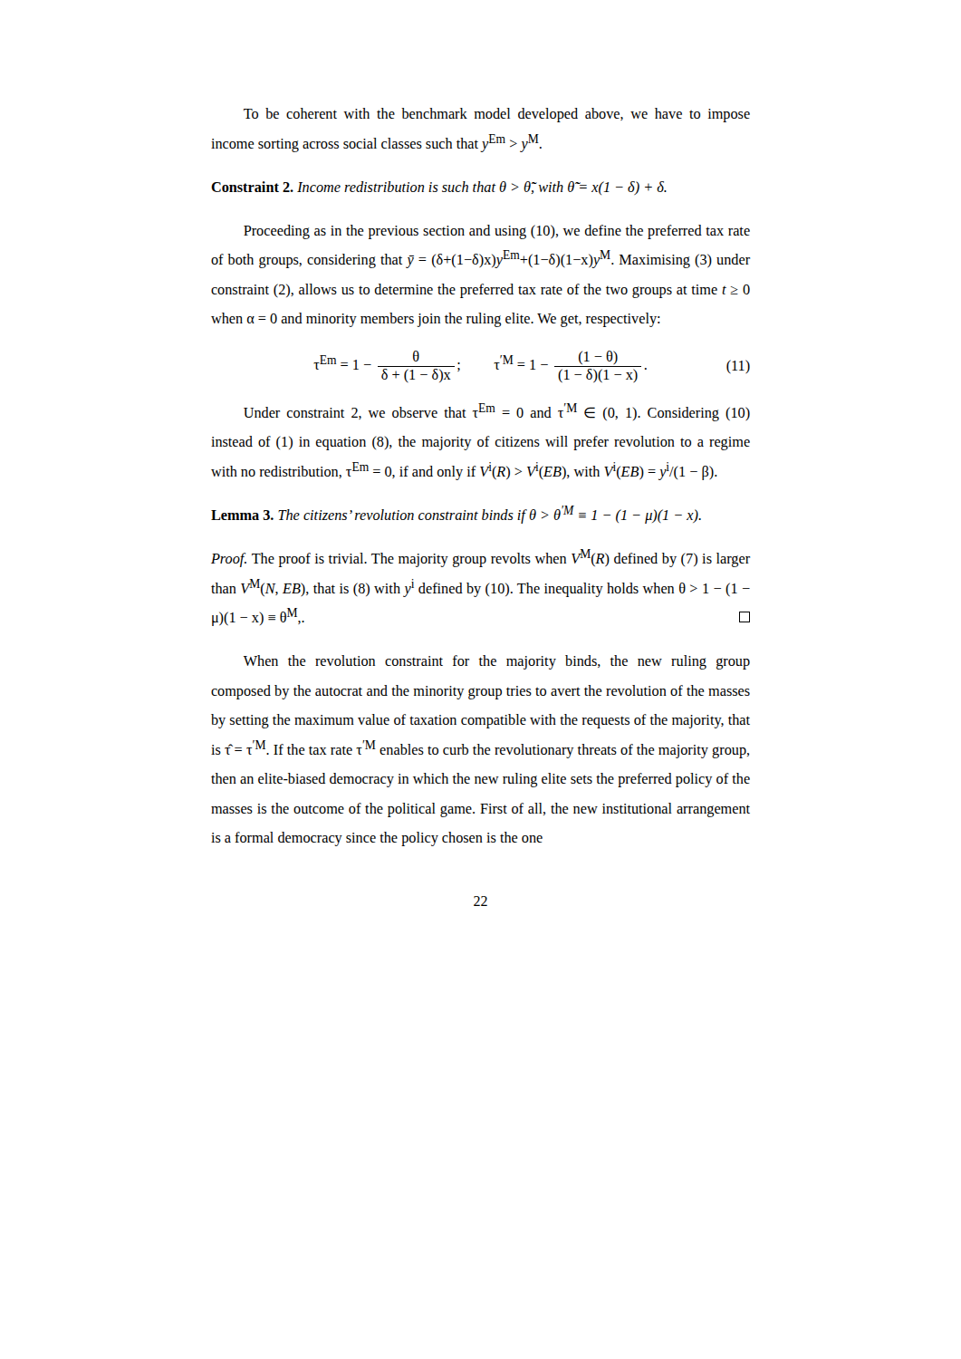To be coherent with the benchmark model developed above, we have to impose income sorting across social classes such that yEm > yM.
Constraint 2. Income redistribution is such that θ > θ̃̃, with θ̃̃ = x(1 − δ) + δ.
Proceeding as in the previous section and using (10), we define the preferred tax rate of both groups, considering that ȳ = (δ+(1−δ)x)yEm+(1−δ)(1−x)yM. Maximising (3) under constraint (2), allows us to determine the preferred tax rate of the two groups at time t ≥ 0 when α = 0 and minority members join the ruling elite. We get, respectively:
τEm = 1 − θδ + (1 − δ)x; τ′M = 1 − (1 − θ)(1 − δ)(1 − x). (11)
Under constraint 2, we observe that τEm = 0 and τ′M ∈ (0, 1). Considering (10) instead of (1) in equation (8), the majority of citizens will prefer revolution to a regime with no redistribution, τEm = 0, if and only if Vi(R) > Vi(EB), with Vi(EB) = yi/(1 − β).
Lemma 3. The citizens’ revolution constraint binds if θ > θ′M ≡ 1 − (1 − μ)(1 − x).
Proof. The proof is trivial. The majority group revolts when VM(R) defined by (7) is larger than VM(N, EB), that is (8) with yi defined by (10). The inequality holds when θ > 1 − (1 − μ)(1 − x) ≡ θM,.
When the revolution constraint for the majority binds, the new ruling group composed by the autocrat and the minority group tries to avert the revolution of the masses by setting the maximum value of taxation compatible with the requests of the majority, that is τ̂ = τ′M. If the tax rate τ′M enables to curb the revolutionary threats of the majority group, then an elite-biased democracy in which the new ruling elite sets the preferred policy of the masses is the outcome of the political game. First of all, the new institutional arrangement is a formal democracy since the policy chosen is the one
22